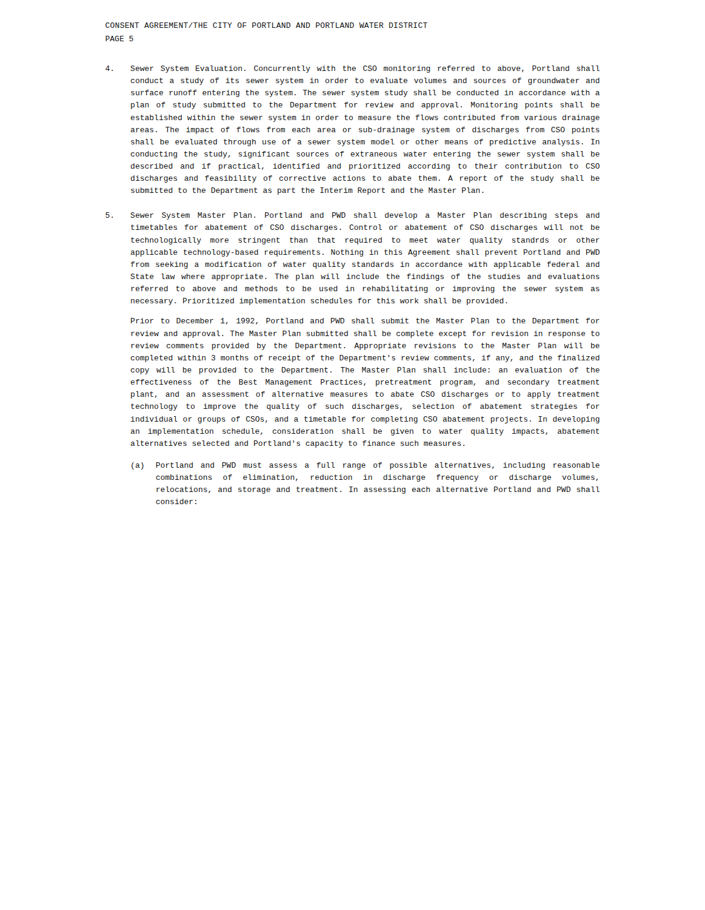Consent Agreement/The City of Portland and Portland Water District
Page 5
4.
Sewer System Evaluation. Concurrently with the CSO monitoring referred to above, Portland shall conduct a study of its sewer system in order to evaluate volumes and sources of groundwater and surface runoff entering the system. The sewer system study shall be conducted in accordance with a plan of study submitted to the Department for review and approval. Monitoring points shall be established within the sewer system in order to measure the flows contributed from various drainage areas. The impact of flows from each area or sub-drainage system of discharges from CSO points shall be evaluated through use of a sewer system model or other means of predictive analysis. In conducting the study, significant sources of extraneous water entering the sewer system shall be described and if practical, identified and prioritized according to their contribution to CSO discharges and feasibility of corrective actions to abate them. A report of the study shall be submitted to the Department as part the Interim Report and the Master Plan.
5.
Sewer System Master Plan. Portland and PWD shall develop a Master Plan describing steps and timetables for abatement of CSO discharges. Control or abatement of CSO discharges will not be technologically more stringent than that required to meet water quality standrds or other applicable technology-based requirements. Nothing in this Agreement shall prevent Portland and PWD from seeking a modification of water quality standards in accordance with applicable federal and State law where appropriate. The plan will include the findings of the studies and evaluations referred to above and methods to be used in rehabilitating or improving the sewer system as necessary. Prioritized implementation schedules for this work shall be provided.
Prior to December 1, 1992, Portland and PWD shall submit the Master Plan to the Department for review and approval. The Master Plan submitted shall be complete except for revision in response to review comments provided by the Department. Appropriate revisions to the Master Plan will be completed within 3 months of receipt of the Department's review comments, if any, and the finalized copy will be provided to the Department. The Master Plan shall include: an evaluation of the effectiveness of the Best Management Practices, pretreatment program, and secondary treatment plant, and an assessment of alternative measures to abate CSO discharges or to apply treatment technology to improve the quality of such discharges, selection of abatement strategies for individual or groups of CSOs, and a timetable for completing CSO abatement projects. In developing an implementation schedule, consideration shall be given to water quality impacts, abatement alternatives selected and Portland's capacity to finance such measures.
(a)
Portland and PWD must assess a full range of possible alternatives, including reasonable combinations of elimination, reduction in discharge frequency or discharge volumes, relocations, and storage and treatment. In assessing each alternative Portland and PWD shall consider: